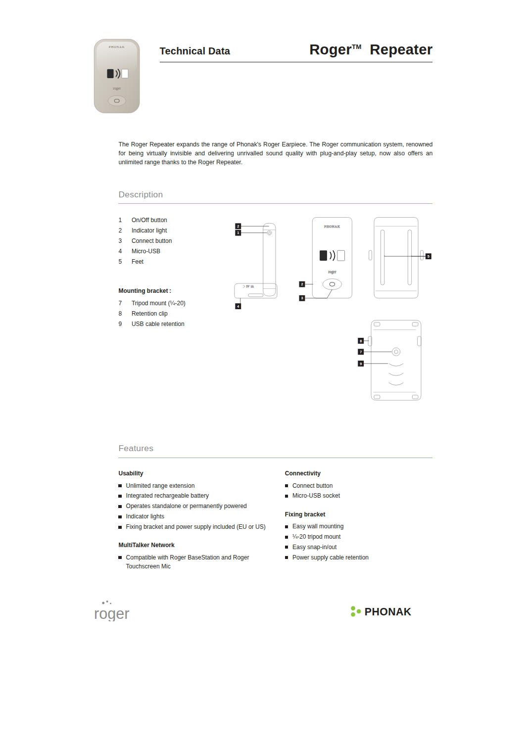PHONAK roger
Technical Data
RogerTM Repeater
The Roger Repeater expands the range of Phonak's Roger Earpiece. The Roger communication system, renowned for being virtually invisible and delivering unrivalled sound quality with plug-and-play setup, now also offers an unlimited range thanks to the Roger Repeater.
Description
1 On/Off button
2 Indicator light
3 Connect button
4 Micro-USB
5 Feet
Mounting bracket :
7 Tripod mount (¼-20)
8 Retention clip
9 USB cable retention
5V 1A PHONAK roger 2 1 4 2 3 5 8 7 9
Features
Usability
Unlimited range extension
Integrated rechargeable battery
Operates standalone or permanently powered
Indicator lights
Fixing bracket and power supply included (EU or US)
MultiTalker Network
Compatible with Roger BaseStation and Roger
Touchscreen Mic
Connectivity
Connect button
Micro-USB socket
Fixing bracket
Easy wall mounting
¼-20 tripod mount
Easy snap-in/out
Power supply cable retention
roger
PHONAK